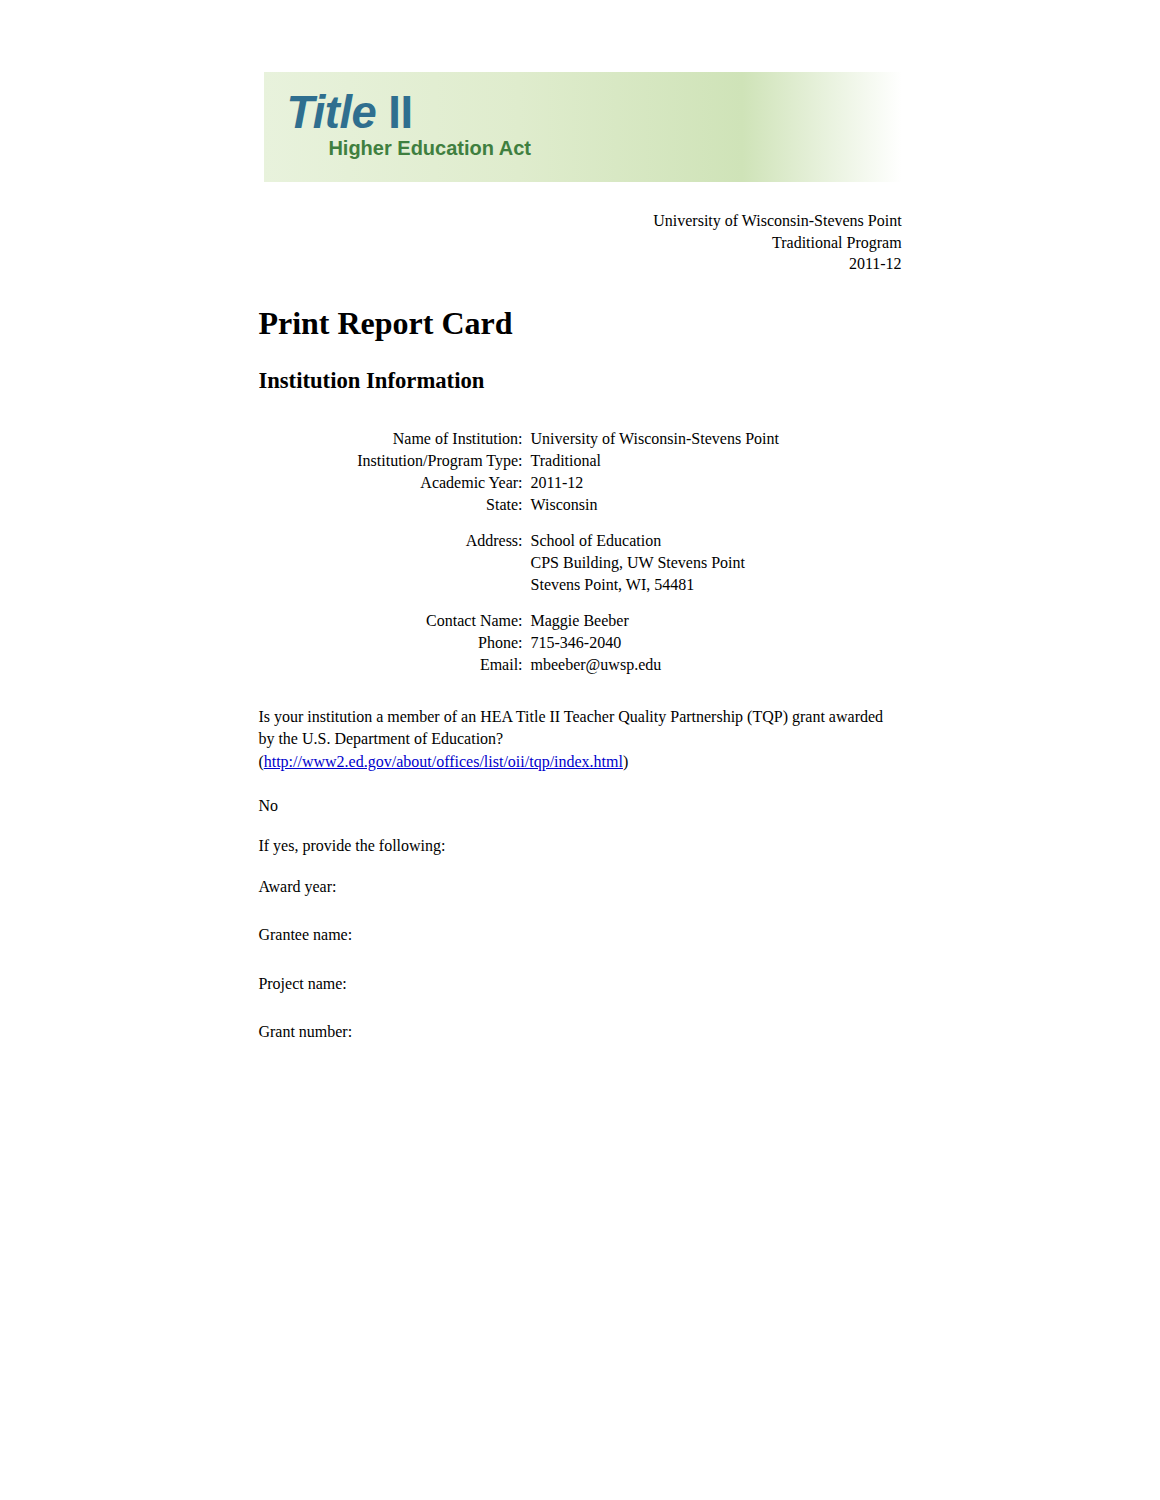Title II
Higher Education Act
University of Wisconsin-Stevens Point
Traditional Program
2011-12
Print Report Card
Institution Information
| Name of Institution: | University of Wisconsin-Stevens Point |
| Institution/Program Type: | Traditional |
| Academic Year: | 2011-12 |
| State: | Wisconsin |
| Address: | School of Education |
| | CPS Building, UW Stevens Point |
| | Stevens Point, WI, 54481 |
| Contact Name: | Maggie Beeber |
| Phone: | 715-346-2040 |
| Email: | mbeeber@uwsp.edu |
Is your institution a member of an HEA Title II Teacher Quality Partnership (TQP) grant awarded by the U.S. Department of Education?
(http://www2.ed.gov/about/offices/list/oii/tqp/index.html)
No
If yes, provide the following:
Award year:
Grantee name:
Project name:
Grant number: